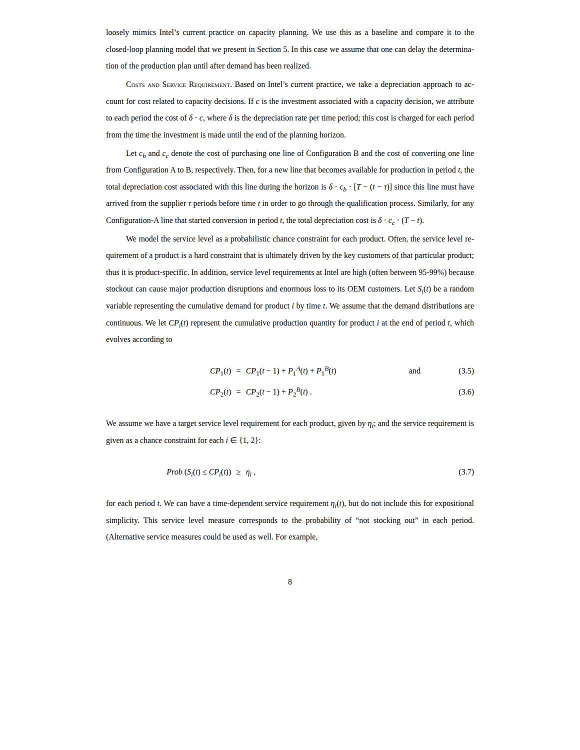loosely mimics Intel’s current practice on capacity planning. We use this as a baseline and compare it to the closed-loop planning model that we present in Section 5. In this case we assume that one can delay the determination of the production plan until after demand has been realized.
Costs and Service Requirement. Based on Intel’s current practice, we take a depreciation approach to account for cost related to capacity decisions. If c is the investment associated with a capacity decision, we attribute to each period the cost of δ · c, where δ is the depreciation rate per time period; this cost is charged for each period from the time the investment is made until the end of the planning horizon.
Let cb and cc denote the cost of purchasing one line of Configuration B and the cost of converting one line from Configuration A to B, respectively. Then, for a new line that becomes available for production in period t, the total depreciation cost associated with this line during the horizon is δ · cb · [T − (t − τ)] since this line must have arrived from the supplier τ periods before time t in order to go through the qualification process. Similarly, for any Configuration-A line that started conversion in period t, the total depreciation cost is δ · cc · (T − t).
We model the service level as a probabilistic chance constraint for each product. Often, the service level requirement of a product is a hard constraint that is ultimately driven by the key customers of that particular product; thus it is product-specific. In addition, service level requirements at Intel are high (often between 95-99%) because stockout can cause major production disruptions and enormous loss to its OEM customers. Let Si(t) be a random variable representing the cumulative demand for product i by time t. We assume that the demand distributions are continuous. We let CPi(t) represent the cumulative production quantity for product i at the end of period t, which evolves according to
| CP 1 ( t ) | = | CP 1 ( t − 1) + P 1 A ( t ) + P 1 B ( t ) | and | (3.5) |
| CP 2 ( t ) | = | CP 2 ( t − 1) + P 2 B ( t ) . | | (3.6) |
We assume we have a target service level requirement for each product, given by ηi; and the service requirement is given as a chance constraint for each i ∈ {1, 2}:
| Prob ( S i ( t ) ≤ CP i ( t )) | ≥ | η i , | (3.7) |
for each period t. We can have a time-dependent service requirement ηi(t), but do not include this for expositional simplicity. This service level measure corresponds to the probability of “not stocking out” in each period. (Alternative service measures could be used as well. For example,
8